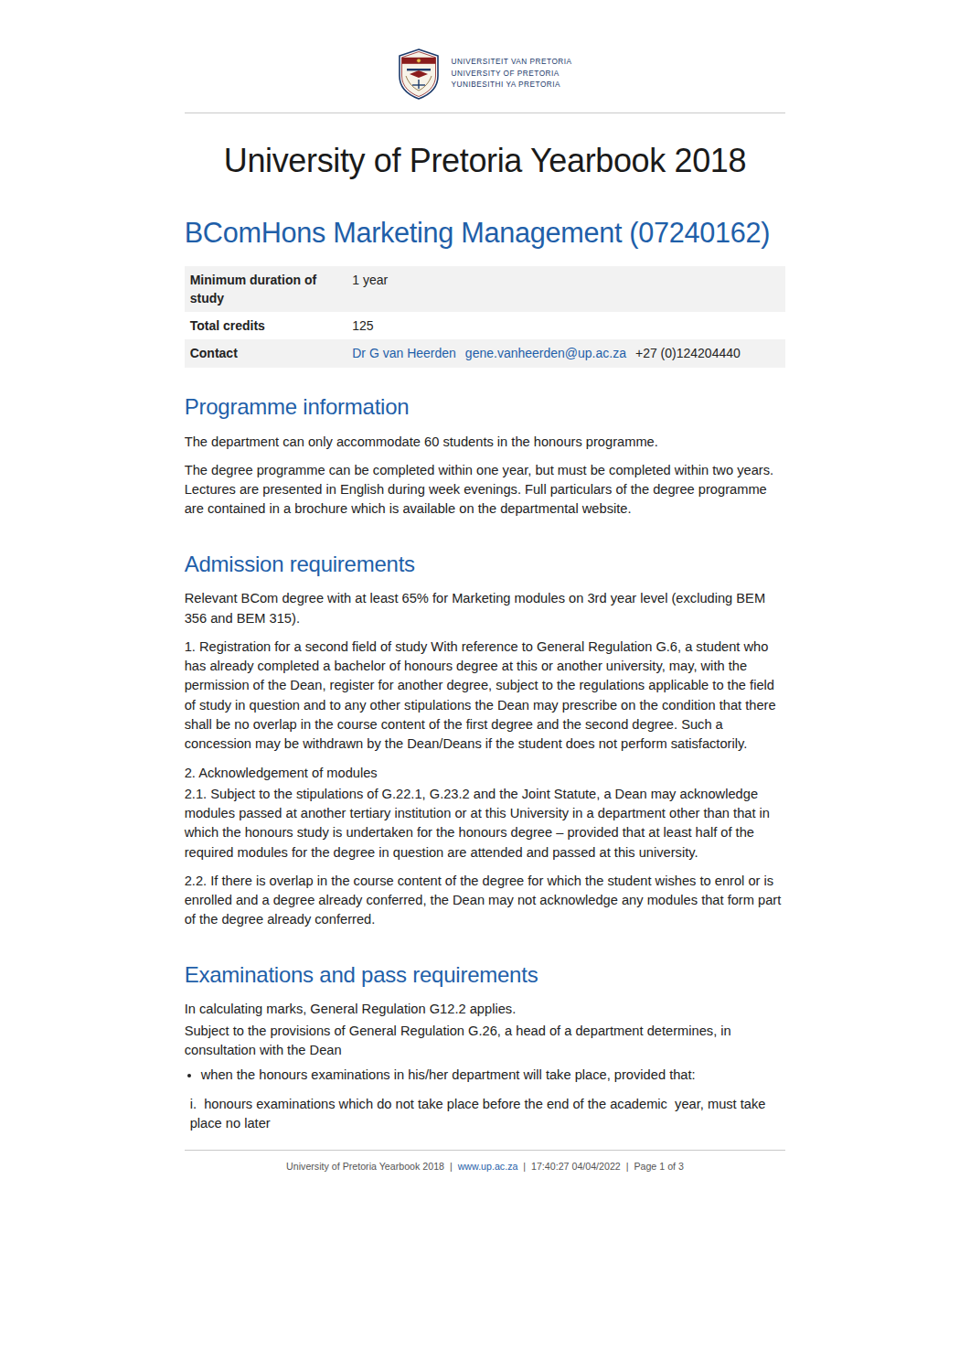UNIVERSITEIT VAN PRETORIA UNIVERSITY OF PRETORIA YUNIBESITHI YA PRETORIA
University of Pretoria Yearbook 2018
BComHons Marketing Management (07240162)
| Minimum duration of study | 1 year |
| Total credits | 125 |
| Contact | Dr G van Heerden gene.vanheerden@up.ac.za +27 (0)124204440 |
Programme information
The department can only accommodate 60 students in the honours programme.
The degree programme can be completed within one year, but must be completed within two years. Lectures are presented in English during week evenings. Full particulars of the degree programme are contained in a brochure which is available on the departmental website.
Admission requirements
Relevant BCom degree with at least 65% for Marketing modules on 3rd year level (excluding BEM 356 and BEM 315).
1. Registration for a second field of study With reference to General Regulation G.6, a student who has already completed a bachelor of honours degree at this or another university, may, with the permission of the Dean, register for another degree, subject to the regulations applicable to the field of study in question and to any other stipulations the Dean may prescribe on the condition that there shall be no overlap in the course content of the first degree and the second degree. Such a concession may be withdrawn by the Dean/Deans if the student does not perform satisfactorily.
2. Acknowledgement of modules
2.1. Subject to the stipulations of G.22.1, G.23.2 and the Joint Statute, a Dean may acknowledge modules passed at another tertiary institution or at this University in a department other than that in which the honours study is undertaken for the honours degree – provided that at least half of the required modules for the degree in question are attended and passed at this university.
2.2. If there is overlap in the course content of the degree for which the student wishes to enrol or is enrolled and a degree already conferred, the Dean may not acknowledge any modules that form part of the degree already conferred.
Examinations and pass requirements
In calculating marks, General Regulation G12.2 applies.
Subject to the provisions of General Regulation G.26, a head of a department determines, in consultation with the Dean
when the honours examinations in his/her department will take place, provided that:
i. honours examinations which do not take place before the end of the academic year, must take place no later
University of Pretoria Yearbook 2018 | www.up.ac.za | 17:40:27 04/04/2022 | Page 1 of 3